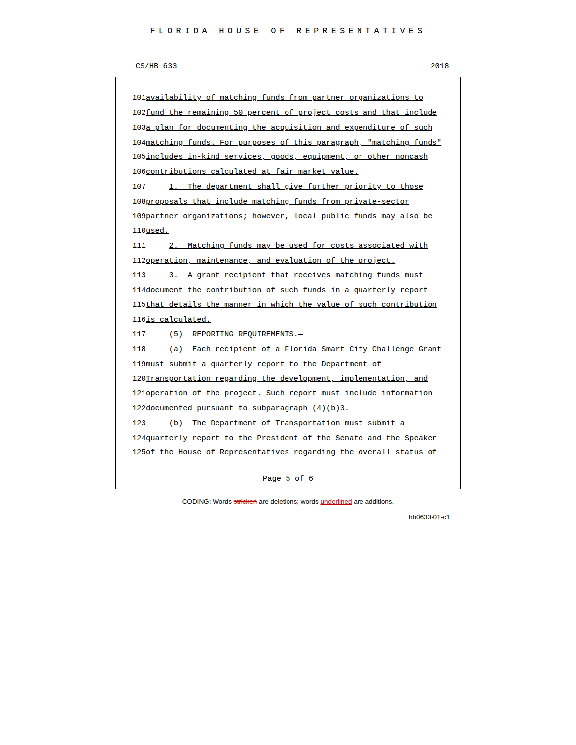FLORIDA HOUSE OF REPRESENTATIVES
CS/HB 633 2018
| 101 | availability of matching funds from partner organizations to |
| 102 | fund the remaining 50 percent of project costs and that include |
| 103 | a plan for documenting the acquisition and expenditure of such |
| 104 | matching funds. For purposes of this paragraph, "matching funds" |
| 105 | includes in-kind services, goods, equipment, or other noncash |
| 106 | contributions calculated at fair market value. |
| 107 | 1. The department shall give further priority to those |
| 108 | proposals that include matching funds from private-sector |
| 109 | partner organizations; however, local public funds may also be |
| 110 | used. |
| 111 | 2. Matching funds may be used for costs associated with |
| 112 | operation, maintenance, and evaluation of the project. |
| 113 | 3. A grant recipient that receives matching funds must |
| 114 | document the contribution of such funds in a quarterly report |
| 115 | that details the manner in which the value of such contribution |
| 116 | is calculated. |
| 117 | (5) REPORTING REQUIREMENTS.— |
| 118 | (a) Each recipient of a Florida Smart City Challenge Grant |
| 119 | must submit a quarterly report to the Department of |
| 120 | Transportation regarding the development, implementation, and |
| 121 | operation of the project. Such report must include information |
| 122 | documented pursuant to subparagraph (4)(b)3. |
| 123 | (b) The Department of Transportation must submit a |
| 124 | quarterly report to the President of the Senate and the Speaker |
| 125 | of the House of Representatives regarding the overall status of |
Page 5 of 6
CODING: Words stricken are deletions; words underlined are additions.
hb0633-01-c1